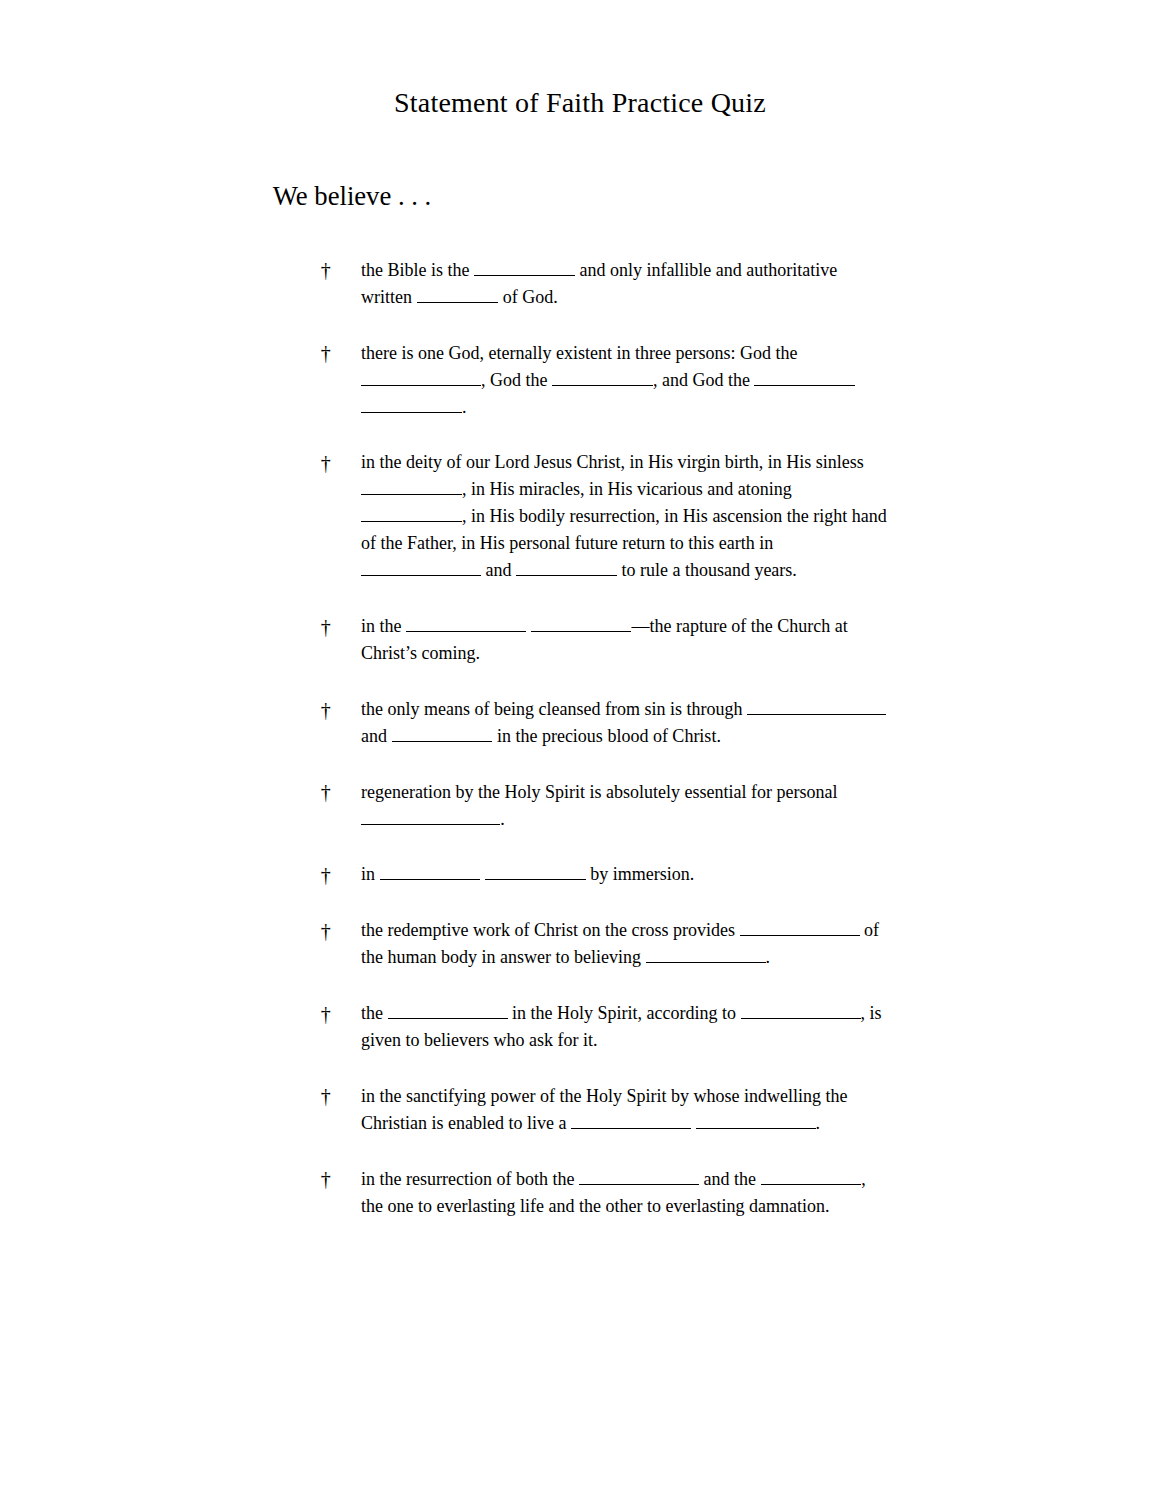Statement of Faith Practice Quiz
We believe . . .
the Bible is the and only infallible and authoritative written of God.
there is one God, eternally existent in three persons: God the , God the , and God the .
in the deity of our Lord Jesus Christ, in His virgin birth, in His sinless , in His miracles, in His vicarious and atoning , in His bodily resurrection, in His ascension the right hand of the Father, in His personal future return to this earth in and to rule a thousand years.
in the —the rapture of the Church at Christ’s coming.
the only means of being cleansed from sin is through and in the precious blood of Christ.
regeneration by the Holy Spirit is absolutely essential for personal .
in by immersion.
the redemptive work of Christ on the cross provides of the human body in answer to believing .
the in the Holy Spirit, according to , is given to believers who ask for it.
in the sanctifying power of the Holy Spirit by whose indwelling the Christian is enabled to live a .
in the resurrection of both the and the , the one to everlasting life and the other to everlasting damnation.